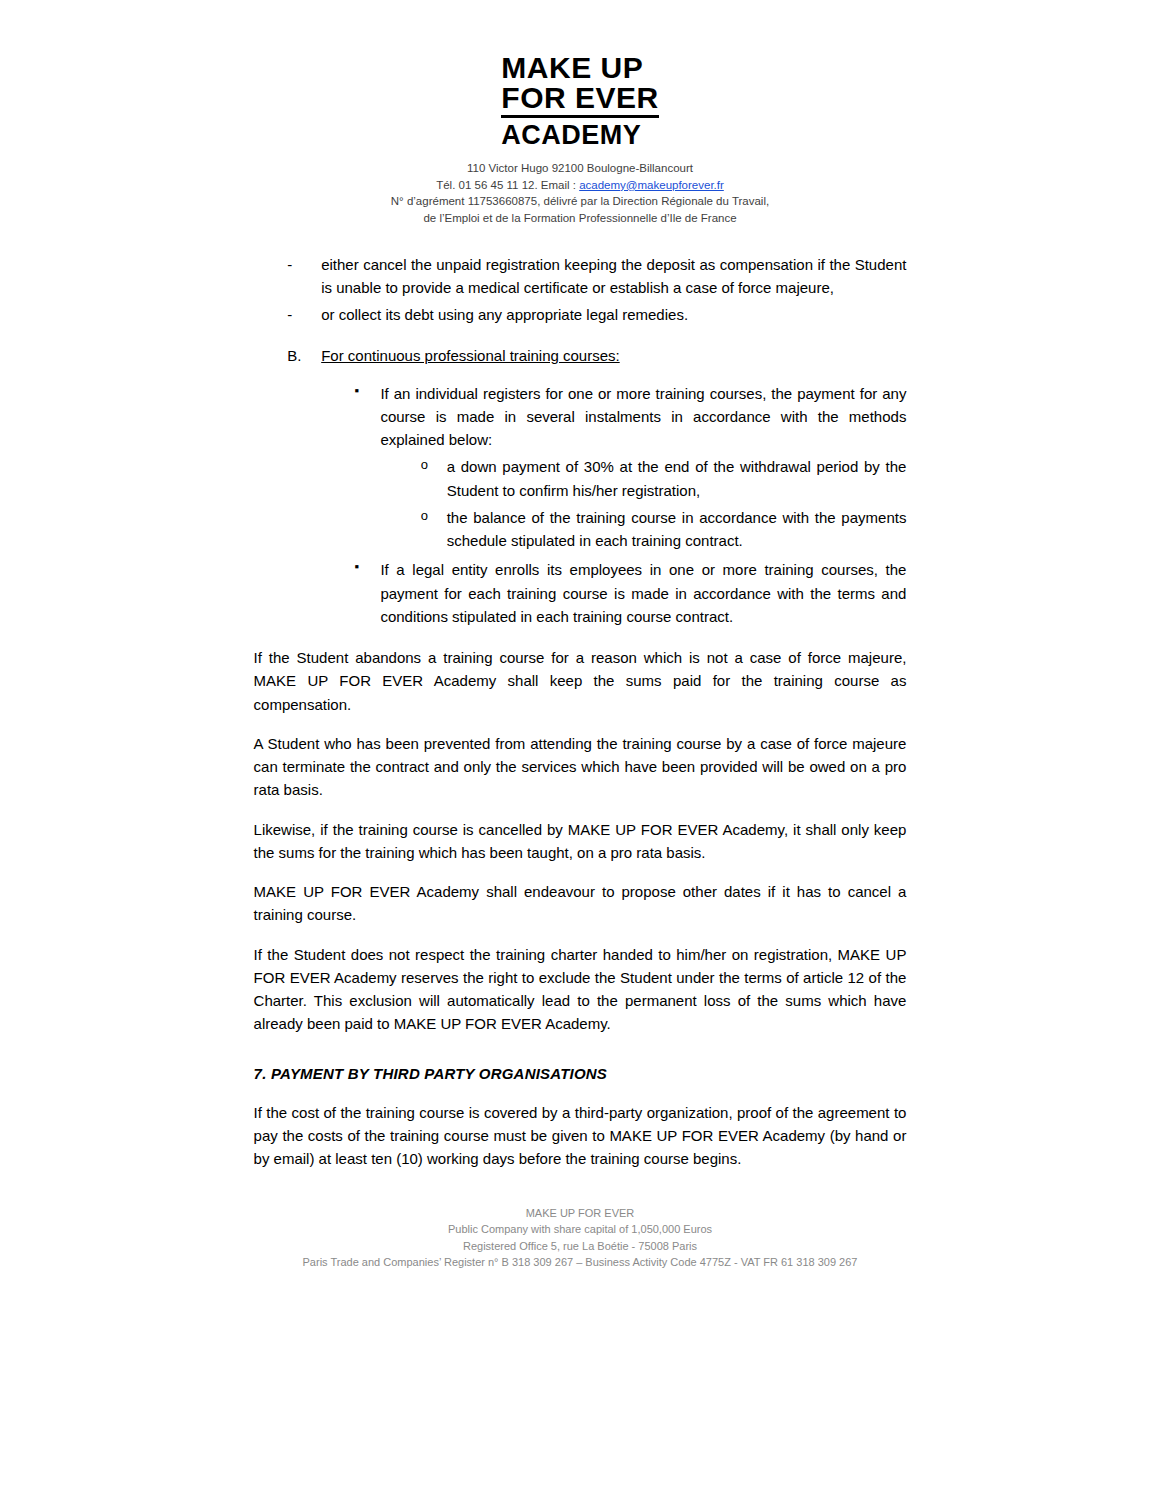MAKE UP FOR EVER ACADEMY
110 Victor Hugo 92100 Boulogne-Billancourt
Tél. 01 56 45 11 12. Email : academy@makeupforever.fr
N° d’agrément 11753660875, délivré par la Direction Régionale du Travail,
de l’Emploi et de la Formation Professionnelle d’Ile de France
either cancel the unpaid registration keeping the deposit as compensation if the Student is unable to provide a medical certificate or establish a case of force majeure,
or collect its debt using any appropriate legal remedies.
B. For continuous professional training courses:
If an individual registers for one or more training courses, the payment for any course is made in several instalments in accordance with the methods explained below:
a down payment of 30% at the end of the withdrawal period by the Student to confirm his/her registration,
the balance of the training course in accordance with the payments schedule stipulated in each training contract.
If a legal entity enrolls its employees in one or more training courses, the payment for each training course is made in accordance with the terms and conditions stipulated in each training course contract.
If the Student abandons a training course for a reason which is not a case of force majeure, MAKE UP FOR EVER Academy shall keep the sums paid for the training course as compensation.
A Student who has been prevented from attending the training course by a case of force majeure can terminate the contract and only the services which have been provided will be owed on a pro rata basis.
Likewise, if the training course is cancelled by MAKE UP FOR EVER Academy, it shall only keep the sums for the training which has been taught, on a pro rata basis.
MAKE UP FOR EVER Academy shall endeavour to propose other dates if it has to cancel a training course.
If the Student does not respect the training charter handed to him/her on registration, MAKE UP FOR EVER Academy reserves the right to exclude the Student under the terms of article 12 of the Charter. This exclusion will automatically lead to the permanent loss of the sums which have already been paid to MAKE UP FOR EVER Academy.
7. PAYMENT BY THIRD PARTY ORGANISATIONS
If the cost of the training course is covered by a third-party organization, proof of the agreement to pay the costs of the training course must be given to MAKE UP FOR EVER Academy (by hand or by email) at least ten (10) working days before the training course begins.
MAKE UP FOR EVER
Public Company with share capital of 1,050,000 Euros
Registered Office 5, rue La Boétie - 75008 Paris
Paris Trade and Companies’ Register n° B 318 309 267 – Business Activity Code 4775Z - VAT FR 61 318 309 267